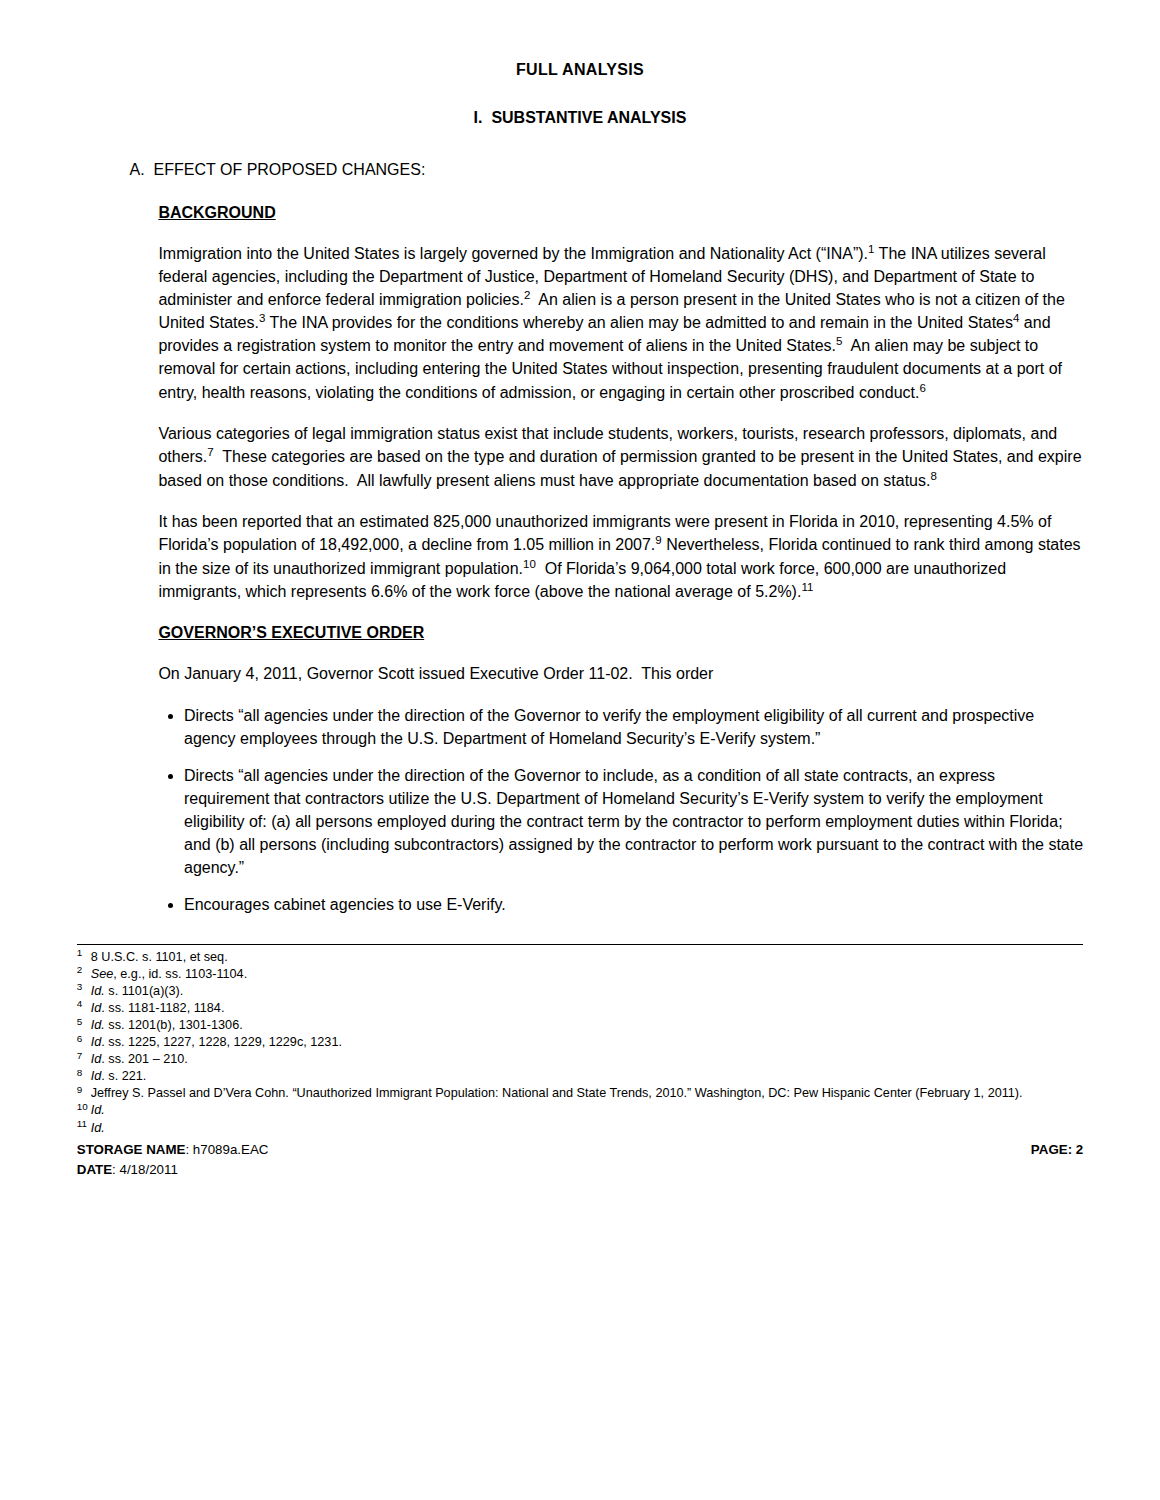FULL ANALYSIS
I. SUBSTANTIVE ANALYSIS
A. EFFECT OF PROPOSED CHANGES:
BACKGROUND
Immigration into the United States is largely governed by the Immigration and Nationality Act (“INA”).1 The INA utilizes several federal agencies, including the Department of Justice, Department of Homeland Security (DHS), and Department of State to administer and enforce federal immigration policies.2 An alien is a person present in the United States who is not a citizen of the United States.3 The INA provides for the conditions whereby an alien may be admitted to and remain in the United States4 and provides a registration system to monitor the entry and movement of aliens in the United States.5 An alien may be subject to removal for certain actions, including entering the United States without inspection, presenting fraudulent documents at a port of entry, health reasons, violating the conditions of admission, or engaging in certain other proscribed conduct.6
Various categories of legal immigration status exist that include students, workers, tourists, research professors, diplomats, and others.7 These categories are based on the type and duration of permission granted to be present in the United States, and expire based on those conditions. All lawfully present aliens must have appropriate documentation based on status.8
It has been reported that an estimated 825,000 unauthorized immigrants were present in Florida in 2010, representing 4.5% of Florida’s population of 18,492,000, a decline from 1.05 million in 2007.9 Nevertheless, Florida continued to rank third among states in the size of its unauthorized immigrant population.10 Of Florida’s 9,064,000 total work force, 600,000 are unauthorized immigrants, which represents 6.6% of the work force (above the national average of 5.2%).11
GOVERNOR’S EXECUTIVE ORDER
On January 4, 2011, Governor Scott issued Executive Order 11-02. This order
Directs “all agencies under the direction of the Governor to verify the employment eligibility of all current and prospective agency employees through the U.S. Department of Homeland Security’s E-Verify system.”
Directs “all agencies under the direction of the Governor to include, as a condition of all state contracts, an express requirement that contractors utilize the U.S. Department of Homeland Security’s E-Verify system to verify the employment eligibility of: (a) all persons employed during the contract term by the contractor to perform employment duties within Florida; and (b) all persons (including subcontractors) assigned by the contractor to perform work pursuant to the contract with the state agency.”
Encourages cabinet agencies to use E-Verify.
8 U.S.C. s. 1101, et seq.
See, e.g., id. ss. 1103-1104.
Id. s. 1101(a)(3).
Id. ss. 1181-1182, 1184.
Id. ss. 1201(b), 1301-1306.
Id. ss. 1225, 1227, 1228, 1229, 1229c, 1231.
Id. ss. 201 – 210.
Id. s. 221.
Jeffrey S. Passel and D’Vera Cohn. “Unauthorized Immigrant Population: National and State Trends, 2010.” Washington, DC: Pew Hispanic Center (February 1, 2011).
Id.
Id.
STORAGE NAME: h7089a.EAC
DATE: 4/18/2011
PAGE: 2